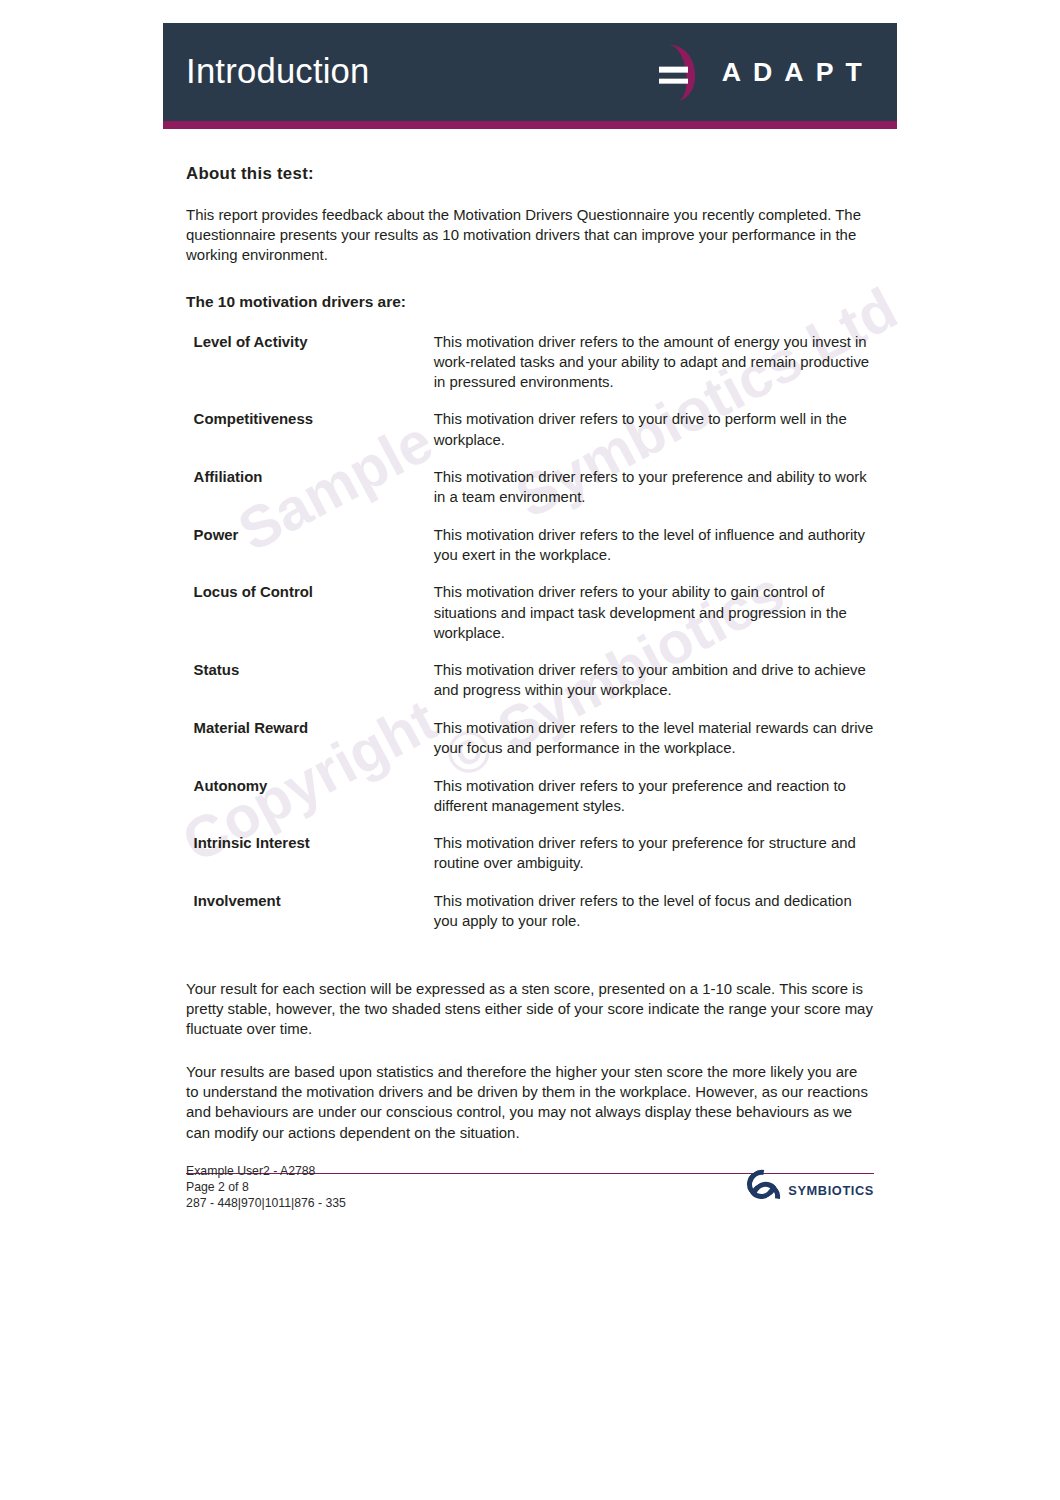Introduction
ADAPT
Sample Symbiotics Ltd Copyright © Symbiotics
About this test:
This report provides feedback about the Motivation Drivers Questionnaire you recently completed. The questionnaire presents your results as 10 motivation drivers that can improve your performance in the working environment.
The 10 motivation drivers are:
| Level of Activity | This motivation driver refers to the amount of energy you invest in work-related tasks and your ability to adapt and remain productive in pressured environments. |
| Competitiveness | This motivation driver refers to your drive to perform well in the workplace. |
| Affiliation | This motivation driver refers to your preference and ability to work in a team environment. |
| Power | This motivation driver refers to the level of influence and authority you exert in the workplace. |
| Locus of Control | This motivation driver refers to your ability to gain control of situations and impact task development and progression in the workplace. |
| Status | This motivation driver refers to your ambition and drive to achieve and progress within your workplace. |
| Material Reward | This motivation driver refers to the level material rewards can drive your focus and performance in the workplace. |
| Autonomy | This motivation driver refers to your preference and reaction to different management styles. |
| Intrinsic Interest | This motivation driver refers to your preference for structure and routine over ambiguity. |
| Involvement | This motivation driver refers to the level of focus and dedication you apply to your role. |
Your result for each section will be expressed as a sten score, presented on a 1-10 scale. This score is pretty stable, however, the two shaded stens either side of your score indicate the range your score may fluctuate over time.
Your results are based upon statistics and therefore the higher your sten score the more likely you are to understand the motivation drivers and be driven by them in the workplace. However, as our reactions and behaviours are under our conscious control, you may not always display these behaviours as we can modify our actions dependent on the situation.
Example User2 - A2788
Page 2 of 8
287 - 448|970|1011|876 - 335
SYMBIOTICS